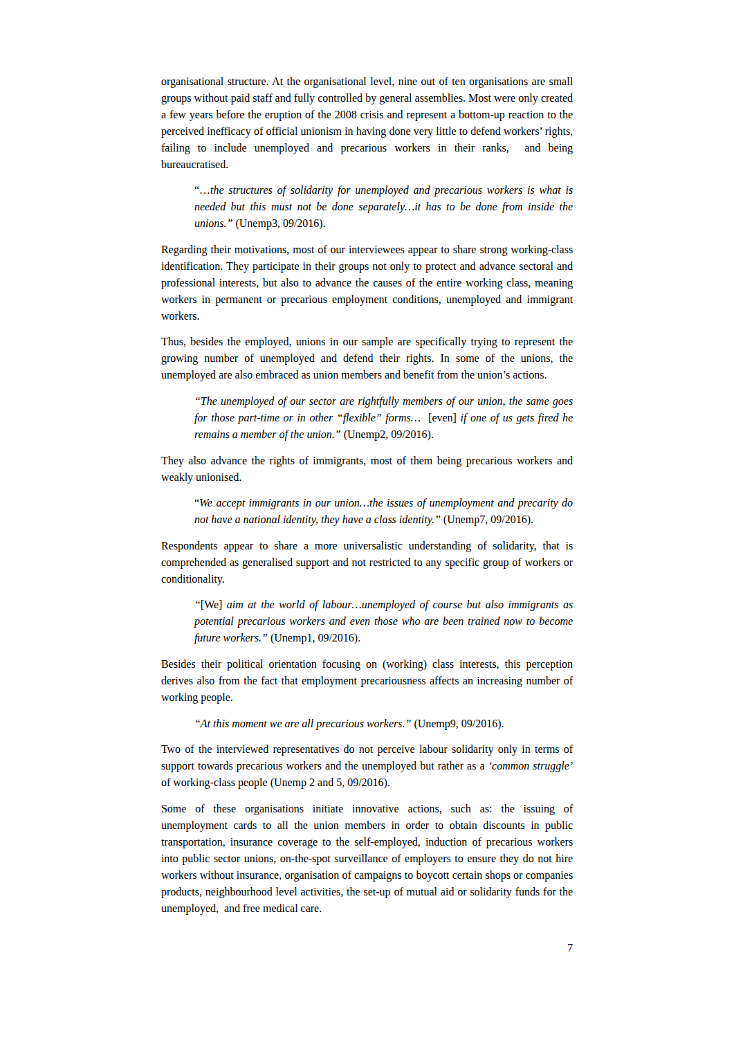organisational structure. At the organisational level, nine out of ten organisations are small groups without paid staff and fully controlled by general assemblies. Most were only created a few years before the eruption of the 2008 crisis and represent a bottom-up reaction to the perceived inefficacy of official unionism in having done very little to defend workers’ rights, failing to include unemployed and precarious workers in their ranks, and being bureaucratised.
“…the structures of solidarity for unemployed and precarious workers is what is needed but this must not be done separately…it has to be done from inside the unions.” (Unemp3, 09/2016).
Regarding their motivations, most of our interviewees appear to share strong working-class identification. They participate in their groups not only to protect and advance sectoral and professional interests, but also to advance the causes of the entire working class, meaning workers in permanent or precarious employment conditions, unemployed and immigrant workers.
Thus, besides the employed, unions in our sample are specifically trying to represent the growing number of unemployed and defend their rights. In some of the unions, the unemployed are also embraced as union members and benefit from the union’s actions.
“The unemployed of our sector are rightfully members of our union, the same goes for those part-time or in other “flexible” forms… [even] if one of us gets fired he remains a member of the union.” (Unemp2, 09/2016).
They also advance the rights of immigrants, most of them being precarious workers and weakly unionised.
“We accept immigrants in our union…the issues of unemployment and precarity do not have a national identity, they have a class identity.” (Unemp7, 09/2016).
Respondents appear to share a more universalistic understanding of solidarity, that is comprehended as generalised support and not restricted to any specific group of workers or conditionality.
“[We] aim at the world of labour…unemployed of course but also immigrants as potential precarious workers and even those who are been trained now to become future workers.” (Unemp1, 09/2016).
Besides their political orientation focusing on (working) class interests, this perception derives also from the fact that employment precariousness affects an increasing number of working people.
“At this moment we are all precarious workers.” (Unemp9, 09/2016).
Two of the interviewed representatives do not perceive labour solidarity only in terms of support towards precarious workers and the unemployed but rather as a ‘common struggle’ of working-class people (Unemp 2 and 5, 09/2016).
Some of these organisations initiate innovative actions, such as: the issuing of unemployment cards to all the union members in order to obtain discounts in public transportation, insurance coverage to the self-employed, induction of precarious workers into public sector unions, on-the-spot surveillance of employers to ensure they do not hire workers without insurance, organisation of campaigns to boycott certain shops or companies products, neighbourhood level activities, the set-up of mutual aid or solidarity funds for the unemployed, and free medical care.
7